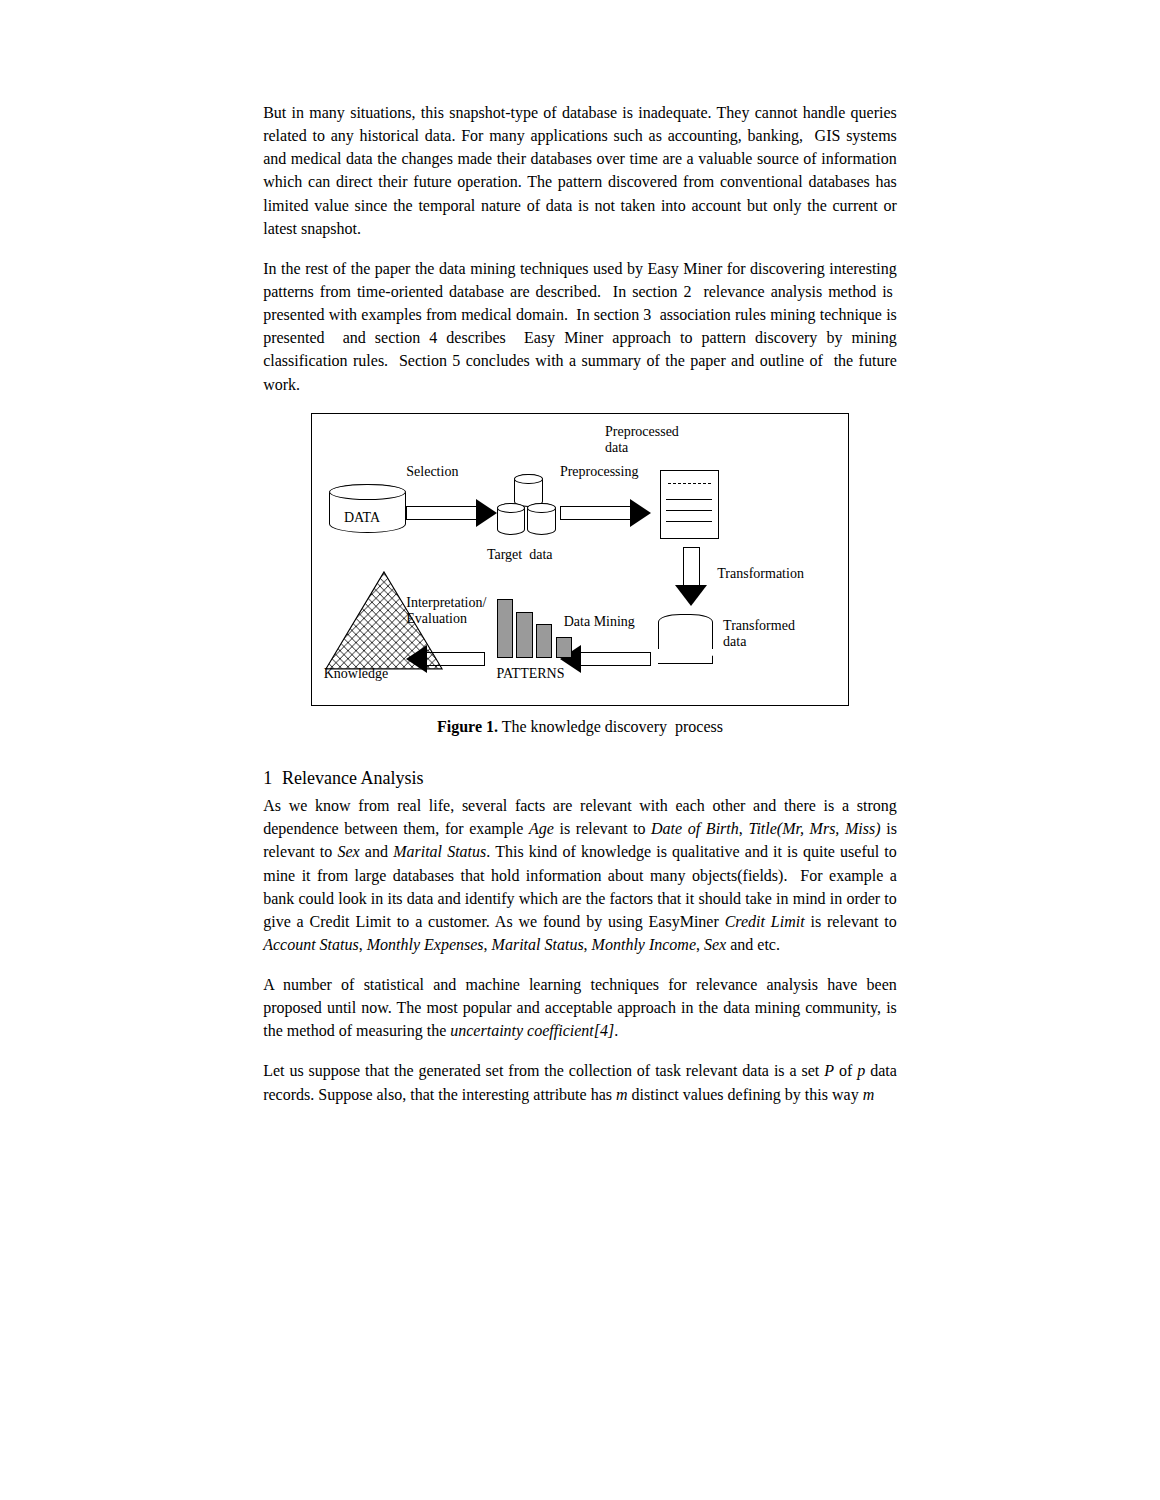But in many situations, this snapshot-type of database is inadequate. They cannot handle queries related to any historical data. For many applications such as accounting, banking, GIS systems and medical data the changes made their databases over time are a valuable source of information which can direct their future operation. The pattern discovered from conventional databases has limited value since the temporal nature of data is not taken into account but only the current or latest snapshot.
In the rest of the paper the data mining techniques used by Easy Miner for discovering interesting patterns from time-oriented database are described. In section 2 relevance analysis method is presented with examples from medical domain. In section 3 association rules mining technique is presented and section 4 describes Easy Miner approach to pattern discovery by mining classification rules. Section 5 concludes with a summary of the paper and outline of the future work.
Preprocessed
data
DATA Selection
Target data Preprocessing
Transformation
Transformed
data Data Mining
PATTERNS Interpretation/
Evaluation
Knowledge
Figure 1. The knowledge discovery process
1 Relevance Analysis
As we know from real life, several facts are relevant with each other and there is a strong dependence between them, for example Age is relevant to Date of Birth, Title(Mr, Mrs, Miss) is relevant to Sex and Marital Status. This kind of knowledge is qualitative and it is quite useful to mine it from large databases that hold information about many objects(fields). For example a bank could look in its data and identify which are the factors that it should take in mind in order to give a Credit Limit to a customer. As we found by using EasyMiner Credit Limit is relevant to Account Status, Monthly Expenses, Marital Status, Monthly Income, Sex and etc.
A number of statistical and machine learning techniques for relevance analysis have been proposed until now. The most popular and acceptable approach in the data mining community, is the method of measuring the uncertainty coefficient[4].
Let us suppose that the generated set from the collection of task relevant data is a set P of p data records. Suppose also, that the interesting attribute has m distinct values defining by this way m